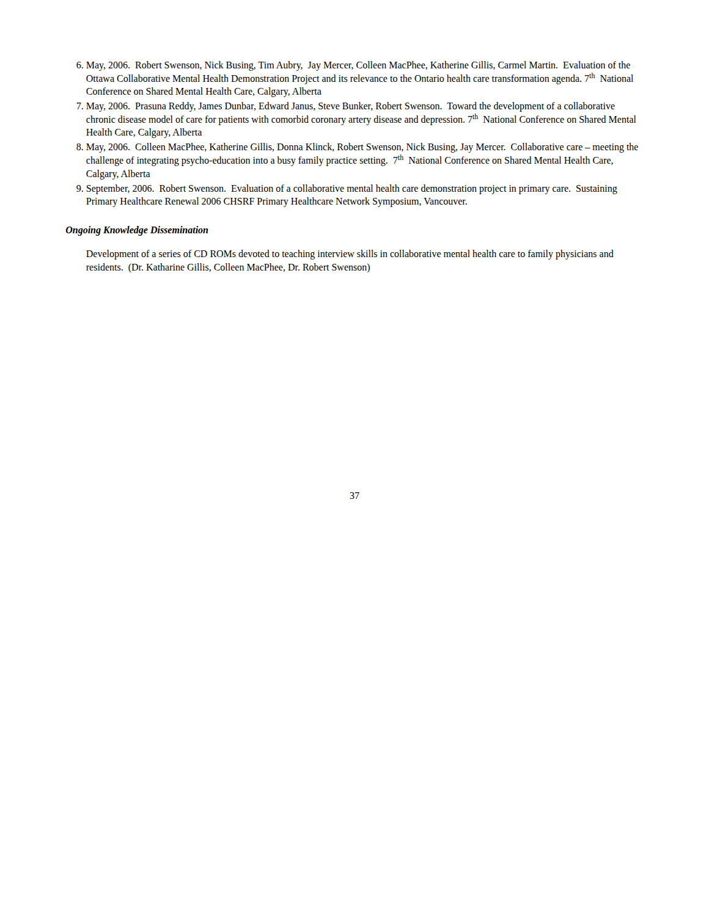May, 2006. Robert Swenson, Nick Busing, Tim Aubry, Jay Mercer, Colleen MacPhee, Katherine Gillis, Carmel Martin. Evaluation of the Ottawa Collaborative Mental Health Demonstration Project and its relevance to the Ontario health care transformation agenda. 7th National Conference on Shared Mental Health Care, Calgary, Alberta
May, 2006. Prasuna Reddy, James Dunbar, Edward Janus, Steve Bunker, Robert Swenson. Toward the development of a collaborative chronic disease model of care for patients with comorbid coronary artery disease and depression. 7th National Conference on Shared Mental Health Care, Calgary, Alberta
May, 2006. Colleen MacPhee, Katherine Gillis, Donna Klinck, Robert Swenson, Nick Busing, Jay Mercer. Collaborative care – meeting the challenge of integrating psycho-education into a busy family practice setting. 7th National Conference on Shared Mental Health Care, Calgary, Alberta
September, 2006. Robert Swenson. Evaluation of a collaborative mental health care demonstration project in primary care. Sustaining Primary Healthcare Renewal 2006 CHSRF Primary Healthcare Network Symposium, Vancouver.
Ongoing Knowledge Dissemination
Development of a series of CD ROMs devoted to teaching interview skills in collaborative mental health care to family physicians and residents. (Dr. Katharine Gillis, Colleen MacPhee, Dr. Robert Swenson)
37